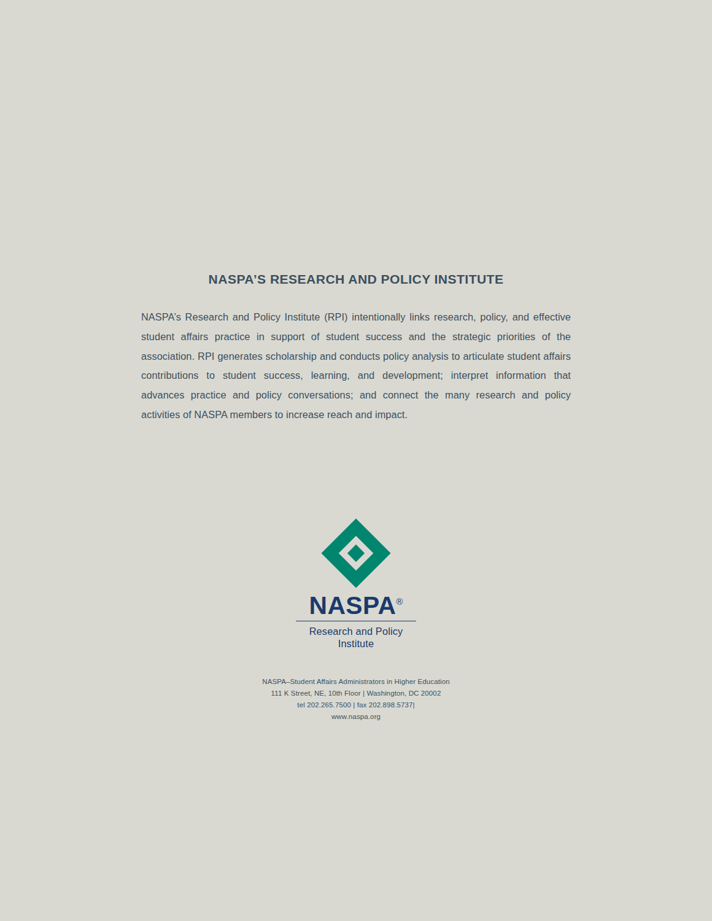NASPA’s Research and Policy Institute
NASPA’s Research and Policy Institute (RPI) intentionally links research, policy, and effective student affairs practice in support of student success and the strategic priorities of the association. RPI generates scholarship and conducts policy analysis to articulate student affairs contributions to student success, learning, and development; interpret information that advances practice and policy conversations; and connect the many research and policy activities of NASPA members to increase reach and impact.
NASPA®
Research and Policy
Institute
NASPA–Student Affairs Administrators in Higher Education
111 K Street, NE, 10th Floor | Washington, DC 20002
tel 202.265.7500 | fax 202.898.5737|
www.naspa.org